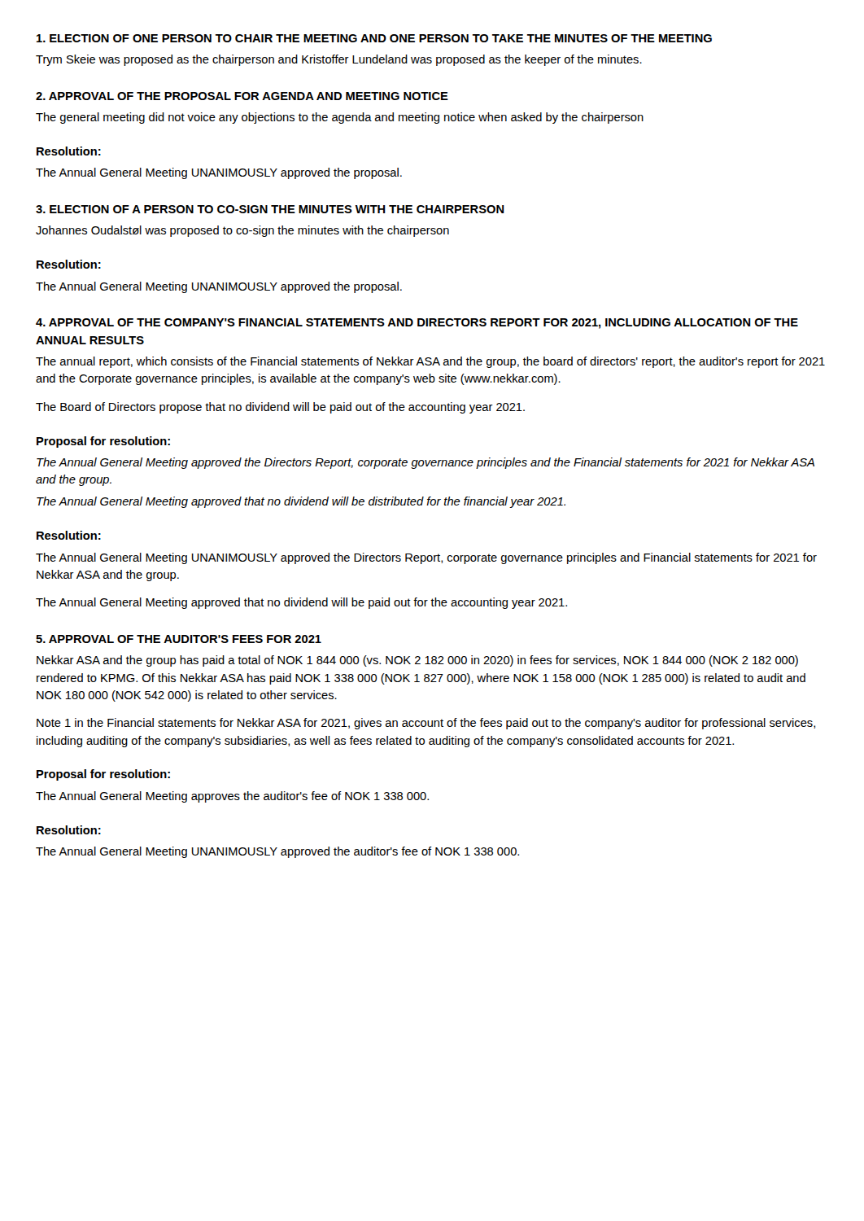1. Election of one person to chair the meeting and one person to take the minutes of the meeting
Trym Skeie was proposed as the chairperson and Kristoffer Lundeland was proposed as the keeper of the minutes.
2. Approval of the proposal for agenda and meeting notice
The general meeting did not voice any objections to the agenda and meeting notice when asked by the chairperson
Resolution:
The Annual General Meeting UNANIMOUSLY approved the proposal.
3. Election of a person to co-sign the minutes with the chairperson
Johannes Oudalstøl was proposed to co-sign the minutes with the chairperson
Resolution:
The Annual General Meeting UNANIMOUSLY approved the proposal.
4. Approval of the company's financial statements and directors report for 2021, including allocation of the annual results
The annual report, which consists of the Financial statements of Nekkar ASA and the group, the board of directors' report, the auditor's report for 2021 and the Corporate governance principles, is available at the company's web site (www.nekkar.com).
The Board of Directors propose that no dividend will be paid out of the accounting year 2021.
Proposal for resolution:
The Annual General Meeting approved the Directors Report, corporate governance principles and the Financial statements for 2021 for Nekkar ASA and the group.
The Annual General Meeting approved that no dividend will be distributed for the financial year 2021.
Resolution:
The Annual General Meeting UNANIMOUSLY approved the Directors Report, corporate governance principles and Financial statements for 2021 for Nekkar ASA and the group.
The Annual General Meeting approved that no dividend will be paid out for the accounting year 2021.
5. Approval of the auditor's fees for 2021
Nekkar ASA and the group has paid a total of NOK 1 844 000 (vs. NOK 2 182 000 in 2020) in fees for services, NOK 1 844 000 (NOK 2 182 000) rendered to KPMG. Of this Nekkar ASA has paid NOK 1 338 000 (NOK 1 827 000), where NOK 1 158 000 (NOK 1 285 000) is related to audit and NOK 180 000 (NOK 542 000) is related to other services.
Note 1 in the Financial statements for Nekkar ASA for 2021, gives an account of the fees paid out to the company's auditor for professional services, including auditing of the company's subsidiaries, as well as fees related to auditing of the company's consolidated accounts for 2021.
Proposal for resolution:
The Annual General Meeting approves the auditor's fee of NOK 1 338 000.
Resolution:
The Annual General Meeting UNANIMOUSLY approved the auditor's fee of NOK 1 338 000.